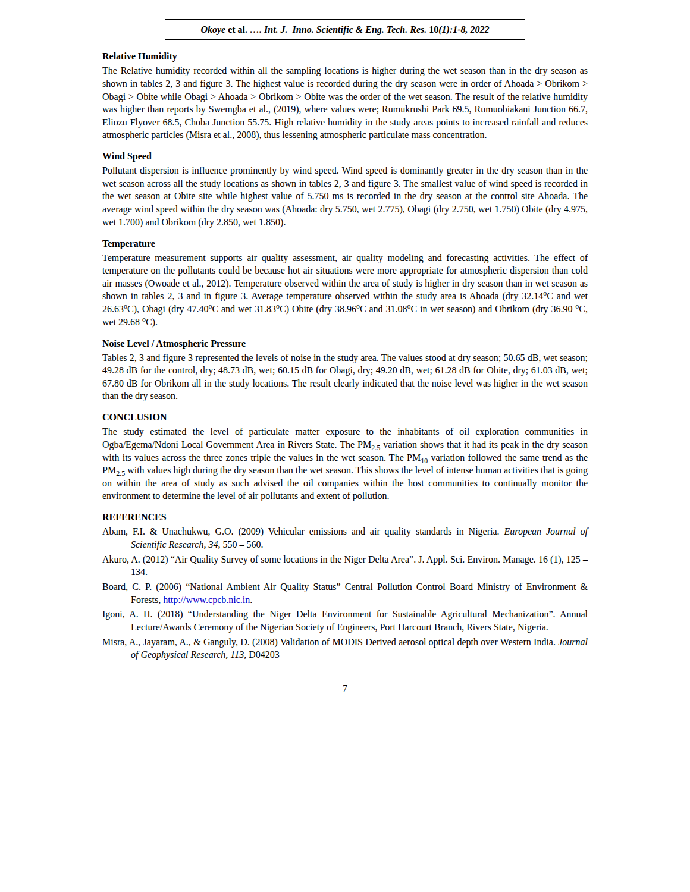Okoye et al. …. Int. J. Inno. Scientific & Eng. Tech. Res. 10(1):1-8, 2022
Relative Humidity
The Relative humidity recorded within all the sampling locations is higher during the wet season than in the dry season as shown in tables 2, 3 and figure 3. The highest value is recorded during the dry season were in order of Ahoada > Obrikom > Obagi > Obite while Obagi > Ahoada > Obrikom > Obite was the order of the wet season. The result of the relative humidity was higher than reports by Swemgba et al., (2019), where values were; Rumukrushi Park 69.5, Rumuobiakani Junction 66.7, Eliozu Flyover 68.5, Choba Junction 55.75. High relative humidity in the study areas points to increased rainfall and reduces atmospheric particles (Misra et al., 2008), thus lessening atmospheric particulate mass concentration.
Wind Speed
Pollutant dispersion is influence prominently by wind speed. Wind speed is dominantly greater in the dry season than in the wet season across all the study locations as shown in tables 2, 3 and figure 3. The smallest value of wind speed is recorded in the wet season at Obite site while highest value of 5.750 ms is recorded in the dry season at the control site Ahoada. The average wind speed within the dry season was (Ahoada: dry 5.750, wet 2.775), Obagi (dry 2.750, wet 1.750) Obite (dry 4.975, wet 1.700) and Obrikom (dry 2.850, wet 1.850).
Temperature
Temperature measurement supports air quality assessment, air quality modeling and forecasting activities. The effect of temperature on the pollutants could be because hot air situations were more appropriate for atmospheric dispersion than cold air masses (Owoade et al., 2012). Temperature observed within the area of study is higher in dry season than in wet season as shown in tables 2, 3 and in figure 3. Average temperature observed within the study area is Ahoada (dry 32.14oC and wet 26.63oC), Obagi (dry 47.40oC and wet 31.83oC) Obite (dry 38.96oC and 31.08oC in wet season) and Obrikom (dry 36.90 oC, wet 29.68 oC).
Noise Level / Atmospheric Pressure
Tables 2, 3 and figure 3 represented the levels of noise in the study area. The values stood at dry season; 50.65 dB, wet season; 49.28 dB for the control, dry; 48.73 dB, wet; 60.15 dB for Obagi, dry; 49.20 dB, wet; 61.28 dB for Obite, dry; 61.03 dB, wet; 67.80 dB for Obrikom all in the study locations. The result clearly indicated that the noise level was higher in the wet season than the dry season.
CONCLUSION
The study estimated the level of particulate matter exposure to the inhabitants of oil exploration communities in Ogba/Egema/Ndoni Local Government Area in Rivers State. The PM2.5 variation shows that it had its peak in the dry season with its values across the three zones triple the values in the wet season. The PM10 variation followed the same trend as the PM2.5 with values high during the dry season than the wet season. This shows the level of intense human activities that is going on within the area of study as such advised the oil companies within the host communities to continually monitor the environment to determine the level of air pollutants and extent of pollution.
REFERENCES
Abam, F.I. & Unachukwu, G.O. (2009) Vehicular emissions and air quality standards in Nigeria. European Journal of Scientific Research, 34, 550 – 560.
Akuro, A. (2012) “Air Quality Survey of some locations in the Niger Delta Area”. J. Appl. Sci. Environ. Manage. 16 (1), 125 – 134.
Board, C. P. (2006) “National Ambient Air Quality Status” Central Pollution Control Board Ministry of Environment & Forests, http://www.cpcb.nic.in.
Igoni, A. H. (2018) “Understanding the Niger Delta Environment for Sustainable Agricultural Mechanization”. Annual Lecture/Awards Ceremony of the Nigerian Society of Engineers, Port Harcourt Branch, Rivers State, Nigeria.
Misra, A., Jayaram, A., & Ganguly, D. (2008) Validation of MODIS Derived aerosol optical depth over Western India. Journal of Geophysical Research, 113, D04203
7